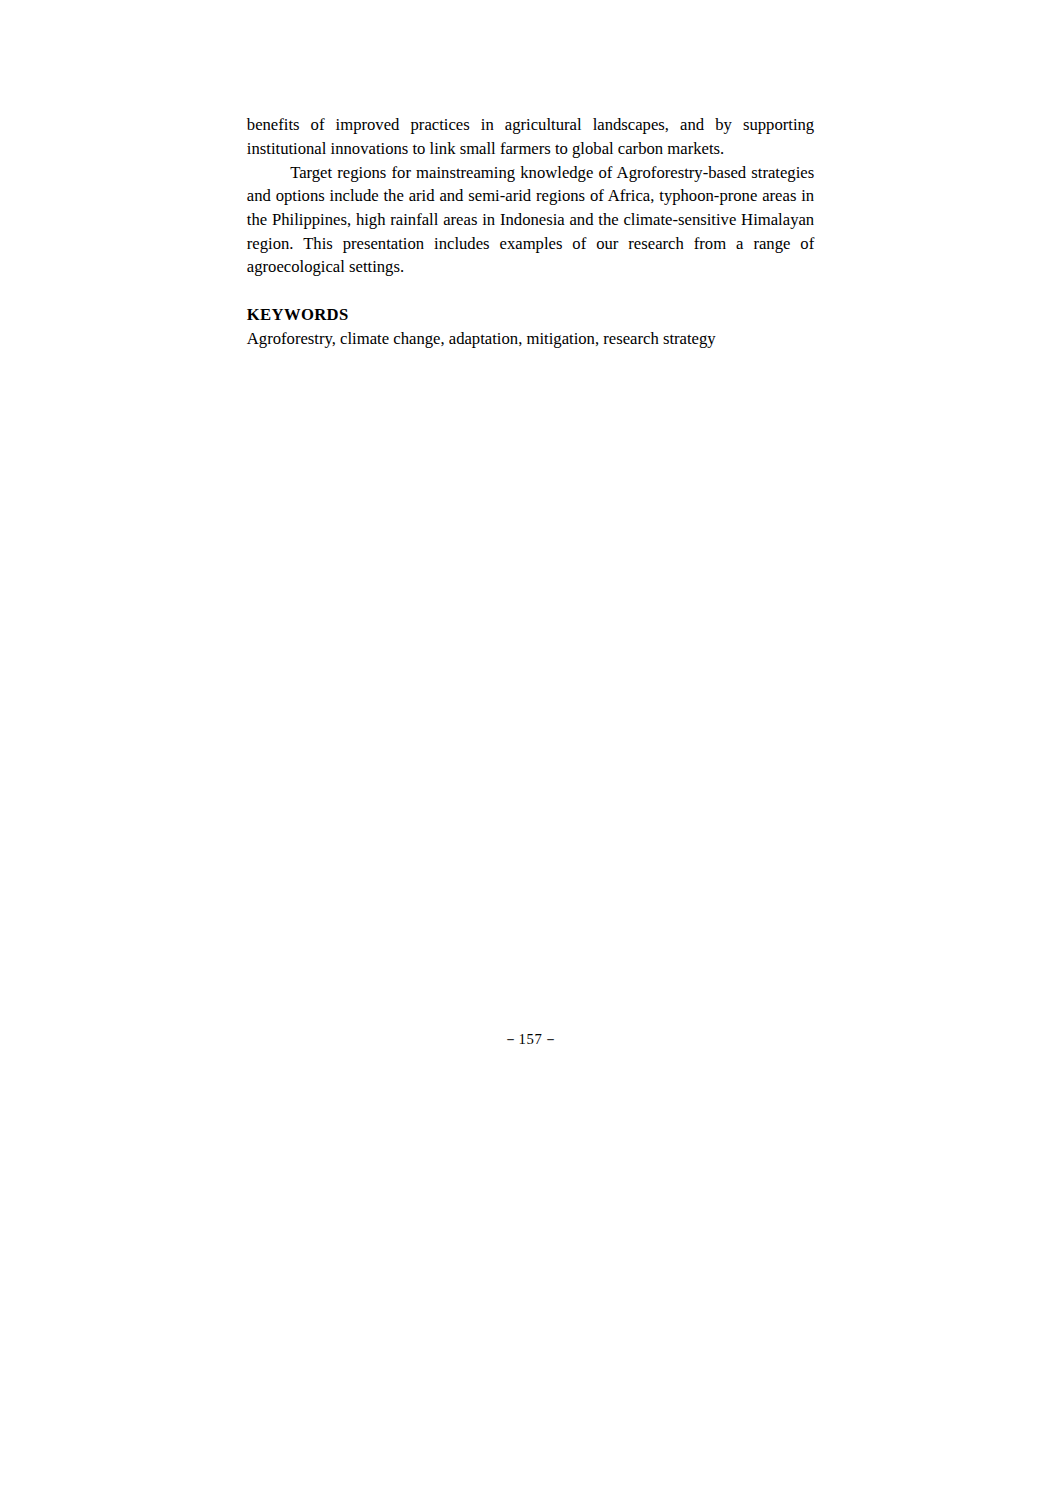benefits of improved practices in agricultural landscapes, and by supporting institutional innovations to link small farmers to global carbon markets.
Target regions for mainstreaming knowledge of Agroforestry-based strategies and options include the arid and semi-arid regions of Africa, typhoon-prone areas in the Philippines, high rainfall areas in Indonesia and the climate-sensitive Himalayan region. This presentation includes examples of our research from a range of agroecological settings.
KEYWORDS
Agroforestry, climate change, adaptation, mitigation, research strategy
－157－